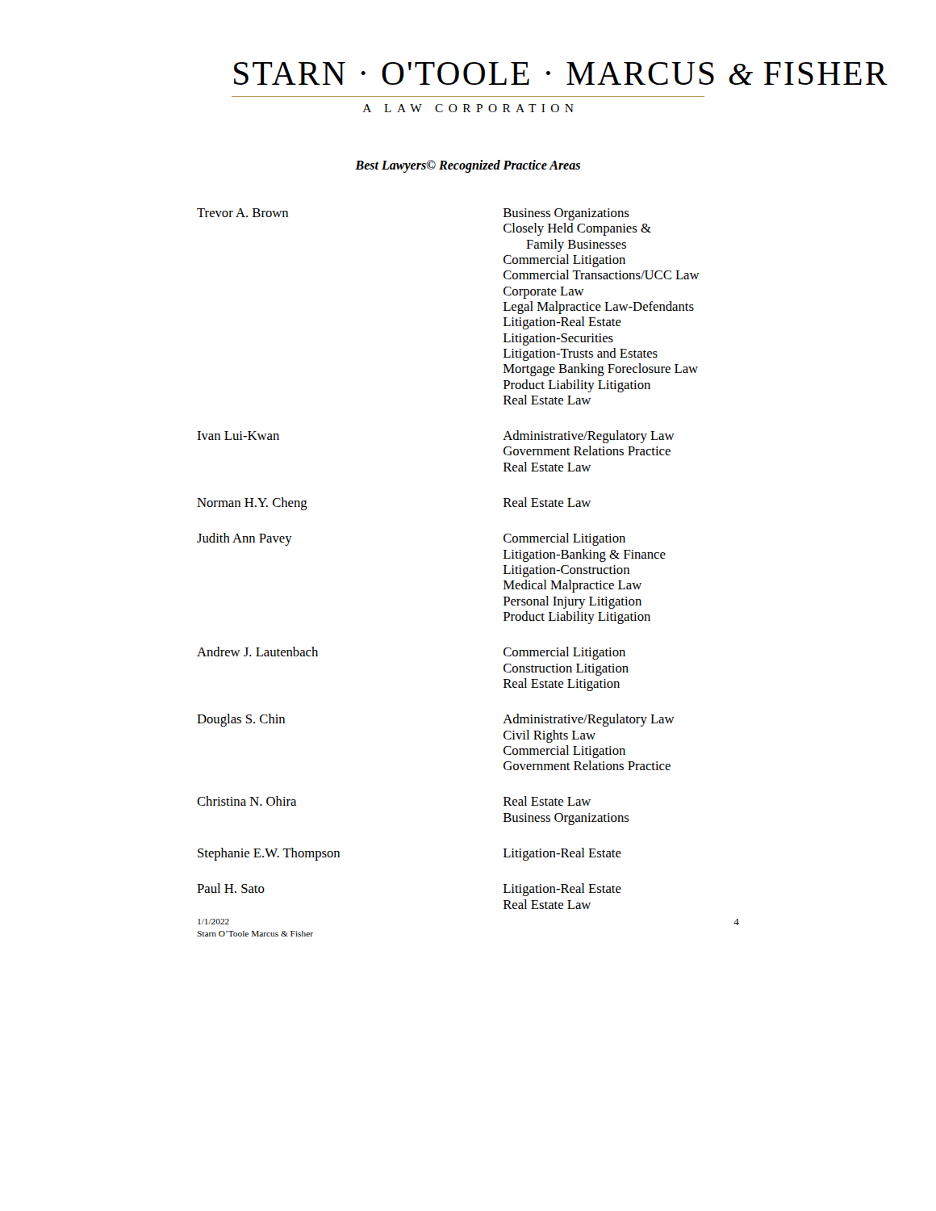STARN · O'TOOLE · MARCUS & FISHER
A LAW CORPORATION
Best Lawyers© Recognized Practice Areas
| Trevor A. Brown | Business Organizations Closely Held Companies & Family Businesses Commercial Litigation Commercial Transactions/UCC Law Corporate Law Legal Malpractice Law-Defendants Litigation-Real Estate Litigation-Securities Litigation-Trusts and Estates Mortgage Banking Foreclosure Law Product Liability Litigation Real Estate Law |
| Ivan Lui-Kwan | Administrative/Regulatory Law Government Relations Practice Real Estate Law |
| Norman H.Y. Cheng | Real Estate Law |
| Judith Ann Pavey | Commercial Litigation Litigation-Banking & Finance Litigation-Construction Medical Malpractice Law Personal Injury Litigation Product Liability Litigation |
| Andrew J. Lautenbach | Commercial Litigation Construction Litigation Real Estate Litigation |
| Douglas S. Chin | Administrative/Regulatory Law Civil Rights Law Commercial Litigation Government Relations Practice |
| Christina N. Ohira | Real Estate Law Business Organizations |
| Stephanie E.W. Thompson | Litigation-Real Estate |
| Paul H. Sato | Litigation-Real Estate Real Estate Law |
4 1/1/2022
Starn O’Toole Marcus & Fisher